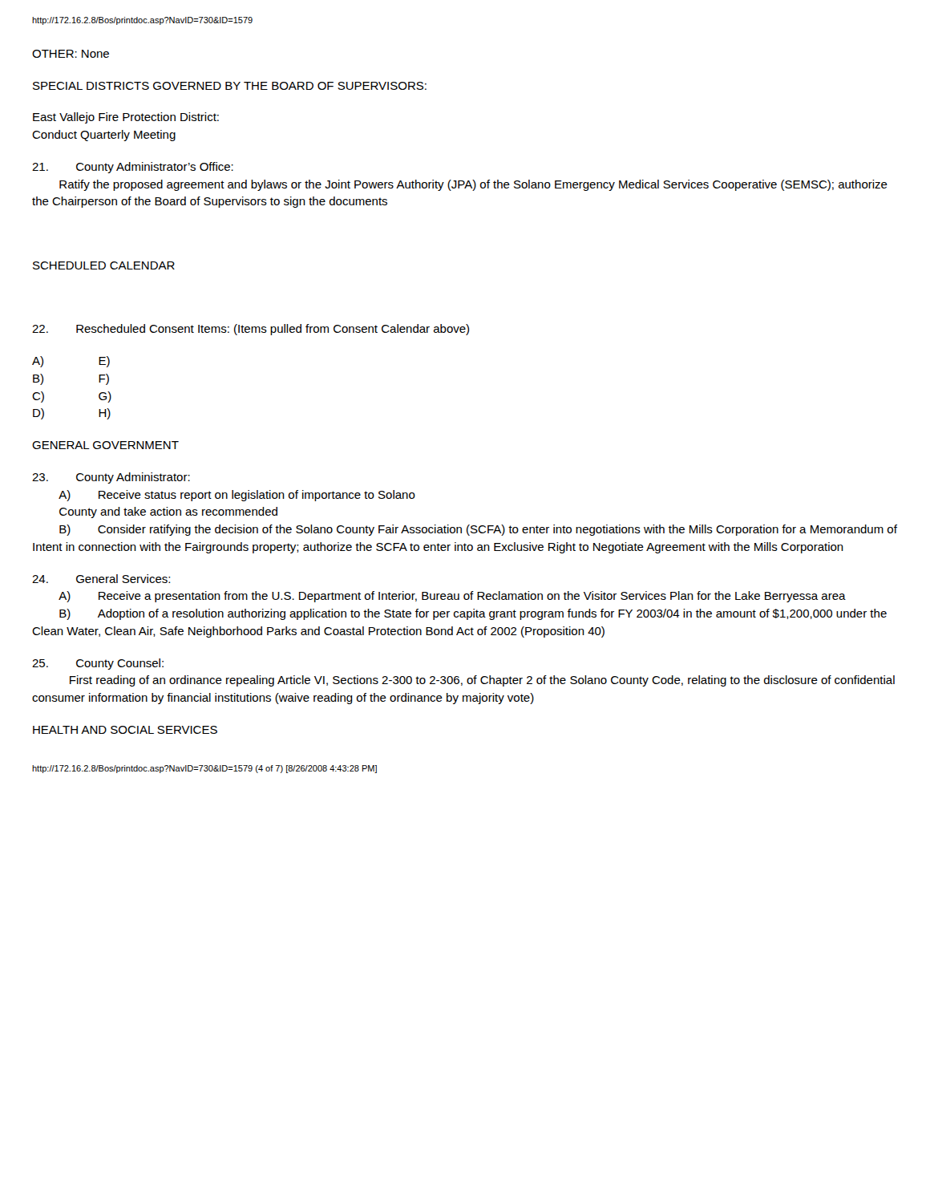http://172.16.2.8/Bos/printdoc.asp?NavID=730&ID=1579
OTHER: None
SPECIAL DISTRICTS GOVERNED BY THE BOARD OF SUPERVISORS:
East Vallejo Fire Protection District:
Conduct Quarterly Meeting
21. County Administrator’s Office:
Ratify the proposed agreement and bylaws or the Joint Powers Authority (JPA) of the Solano Emergency Medical Services Cooperative (SEMSC); authorize the Chairperson of the Board of Supervisors to sign the documents
SCHEDULED CALENDAR
22. Rescheduled Consent Items: (Items pulled from Consent Calendar above)
A) E)
B) F)
C) G)
D) H)
GENERAL GOVERNMENT
23. County Administrator:
A) Receive status report on legislation of importance to Solano
County and take action as recommended
B) Consider ratifying the decision of the Solano County Fair Association (SCFA) to enter into negotiations with the Mills Corporation for a Memorandum of Intent in connection with the Fairgrounds property; authorize the SCFA to enter into an Exclusive Right to Negotiate Agreement with the Mills Corporation
24. General Services:
A) Receive a presentation from the U.S. Department of Interior, Bureau of Reclamation on the Visitor Services Plan for the Lake Berryessa area
B) Adoption of a resolution authorizing application to the State for per capita grant program funds for FY 2003/04 in the amount of $1,200,000 under the Clean Water, Clean Air, Safe Neighborhood Parks and Coastal Protection Bond Act of 2002 (Proposition 40)
25. County Counsel:
First reading of an ordinance repealing Article VI, Sections 2-300 to 2-306, of Chapter 2 of the Solano County Code, relating to the disclosure of confidential consumer information by financial institutions (waive reading of the ordinance by majority vote)
HEALTH AND SOCIAL SERVICES
http://172.16.2.8/Bos/printdoc.asp?NavID=730&ID=1579 (4 of 7) [8/26/2008 4:43:28 PM]